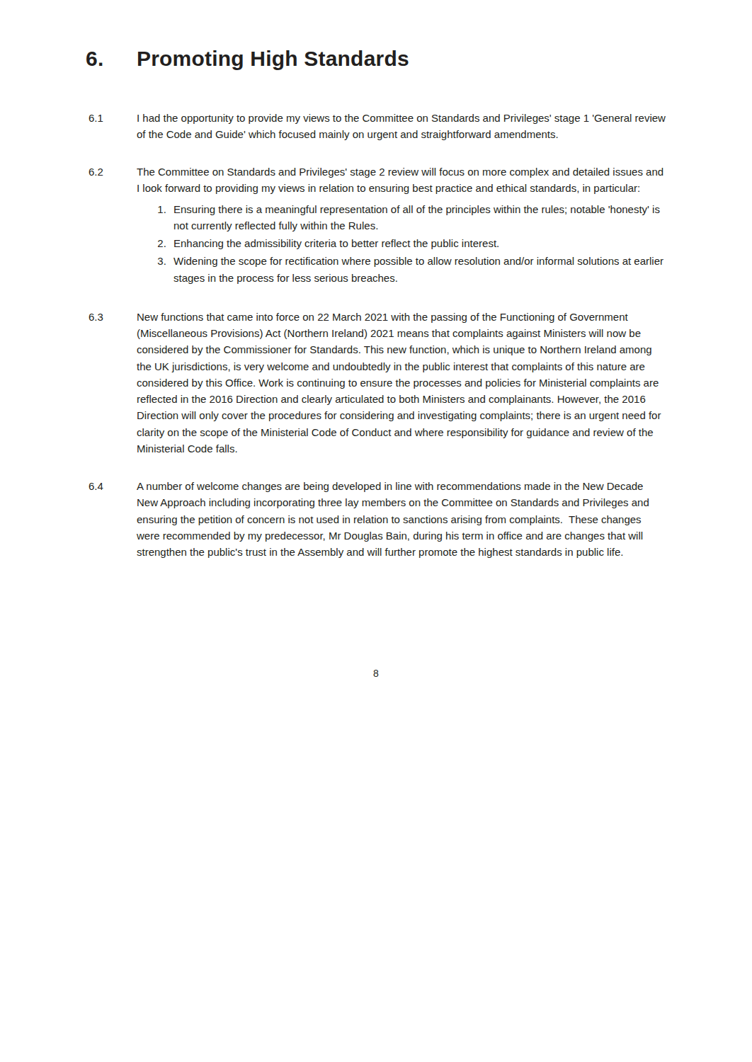6. Promoting High Standards
6.1
I had the opportunity to provide my views to the Committee on Standards and Privileges' stage 1 'General review of the Code and Guide' which focused mainly on urgent and straightforward amendments.
6.2
The Committee on Standards and Privileges' stage 2 review will focus on more complex and detailed issues and I look forward to providing my views in relation to ensuring best practice and ethical standards, in particular:
Ensuring there is a meaningful representation of all of the principles within the rules; notable 'honesty' is not currently reflected fully within the Rules.
Enhancing the admissibility criteria to better reflect the public interest.
Widening the scope for rectification where possible to allow resolution and/or informal solutions at earlier stages in the process for less serious breaches.
6.3
New functions that came into force on 22 March 2021 with the passing of the Functioning of Government (Miscellaneous Provisions) Act (Northern Ireland) 2021 means that complaints against Ministers will now be considered by the Commissioner for Standards. This new function, which is unique to Northern Ireland among the UK jurisdictions, is very welcome and undoubtedly in the public interest that complaints of this nature are considered by this Office. Work is continuing to ensure the processes and policies for Ministerial complaints are reflected in the 2016 Direction and clearly articulated to both Ministers and complainants. However, the 2016 Direction will only cover the procedures for considering and investigating complaints; there is an urgent need for clarity on the scope of the Ministerial Code of Conduct and where responsibility for guidance and review of the Ministerial Code falls.
6.4
A number of welcome changes are being developed in line with recommendations made in the New Decade New Approach including incorporating three lay members on the Committee on Standards and Privileges and ensuring the petition of concern is not used in relation to sanctions arising from complaints. These changes were recommended by my predecessor, Mr Douglas Bain, during his term in office and are changes that will strengthen the public's trust in the Assembly and will further promote the highest standards in public life.
8